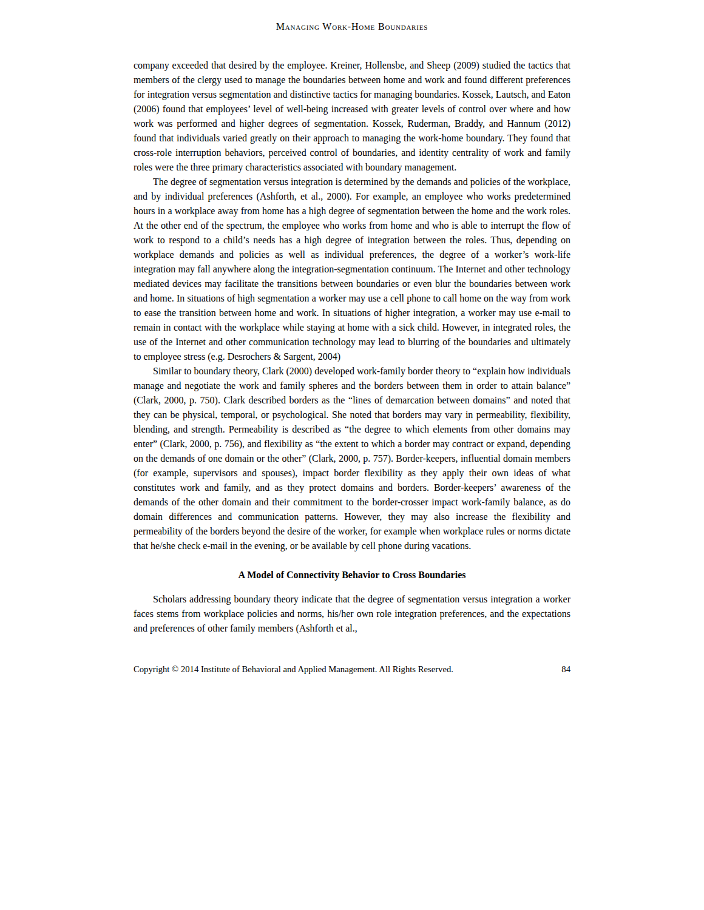Managing Work-Home Boundaries
company exceeded that desired by the employee. Kreiner, Hollensbe, and Sheep (2009) studied the tactics that members of the clergy used to manage the boundaries between home and work and found different preferences for integration versus segmentation and distinctive tactics for managing boundaries. Kossek, Lautsch, and Eaton (2006) found that employees’ level of well-being increased with greater levels of control over where and how work was performed and higher degrees of segmentation. Kossek, Ruderman, Braddy, and Hannum (2012) found that individuals varied greatly on their approach to managing the work-home boundary. They found that cross-role interruption behaviors, perceived control of boundaries, and identity centrality of work and family roles were the three primary characteristics associated with boundary management.
The degree of segmentation versus integration is determined by the demands and policies of the workplace, and by individual preferences (Ashforth, et al., 2000). For example, an employee who works predetermined hours in a workplace away from home has a high degree of segmentation between the home and the work roles. At the other end of the spectrum, the employee who works from home and who is able to interrupt the flow of work to respond to a child’s needs has a high degree of integration between the roles. Thus, depending on workplace demands and policies as well as individual preferences, the degree of a worker’s work-life integration may fall anywhere along the integration-segmentation continuum. The Internet and other technology mediated devices may facilitate the transitions between boundaries or even blur the boundaries between work and home. In situations of high segmentation a worker may use a cell phone to call home on the way from work to ease the transition between home and work. In situations of higher integration, a worker may use e-mail to remain in contact with the workplace while staying at home with a sick child. However, in integrated roles, the use of the Internet and other communication technology may lead to blurring of the boundaries and ultimately to employee stress (e.g. Desrochers & Sargent, 2004)
Similar to boundary theory, Clark (2000) developed work-family border theory to “explain how individuals manage and negotiate the work and family spheres and the borders between them in order to attain balance” (Clark, 2000, p. 750). Clark described borders as the “lines of demarcation between domains” and noted that they can be physical, temporal, or psychological. She noted that borders may vary in permeability, flexibility, blending, and strength. Permeability is described as “the degree to which elements from other domains may enter” (Clark, 2000, p. 756), and flexibility as “the extent to which a border may contract or expand, depending on the demands of one domain or the other” (Clark, 2000, p. 757). Border-keepers, influential domain members (for example, supervisors and spouses), impact border flexibility as they apply their own ideas of what constitutes work and family, and as they protect domains and borders. Border-keepers’ awareness of the demands of the other domain and their commitment to the border-crosser impact work-family balance, as do domain differences and communication patterns. However, they may also increase the flexibility and permeability of the borders beyond the desire of the worker, for example when workplace rules or norms dictate that he/she check e-mail in the evening, or be available by cell phone during vacations.
A Model of Connectivity Behavior to Cross Boundaries
Scholars addressing boundary theory indicate that the degree of segmentation versus integration a worker faces stems from workplace policies and norms, his/her own role integration preferences, and the expectations and preferences of other family members (Ashforth et al.,
Copyright © 2014 Institute of Behavioral and Applied Management. All Rights Reserved. 84